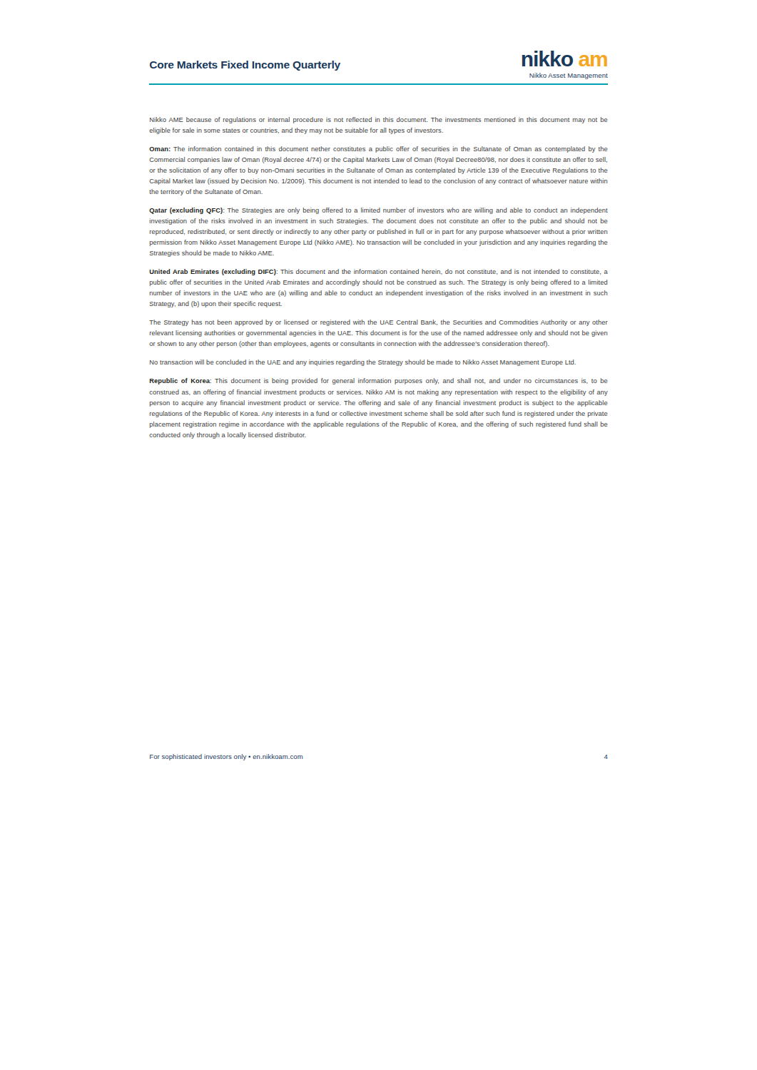Core Markets Fixed Income Quarterly
nikko am
Nikko Asset Management
Nikko AME because of regulations or internal procedure is not reflected in this document. The investments mentioned in this document may not be eligible for sale in some states or countries, and they may not be suitable for all types of investors.
Oman: The information contained in this document nether constitutes a public offer of securities in the Sultanate of Oman as contemplated by the Commercial companies law of Oman (Royal decree 4/74) or the Capital Markets Law of Oman (Royal Decree80/98, nor does it constitute an offer to sell, or the solicitation of any offer to buy non-Omani securities in the Sultanate of Oman as contemplated by Article 139 of the Executive Regulations to the Capital Market law (issued by Decision No. 1/2009). This document is not intended to lead to the conclusion of any contract of whatsoever nature within the territory of the Sultanate of Oman.
Qatar (excluding QFC): The Strategies are only being offered to a limited number of investors who are willing and able to conduct an independent investigation of the risks involved in an investment in such Strategies. The document does not constitute an offer to the public and should not be reproduced, redistributed, or sent directly or indirectly to any other party or published in full or in part for any purpose whatsoever without a prior written permission from Nikko Asset Management Europe Ltd (Nikko AME). No transaction will be concluded in your jurisdiction and any inquiries regarding the Strategies should be made to Nikko AME.
United Arab Emirates (excluding DIFC): This document and the information contained herein, do not constitute, and is not intended to constitute, a public offer of securities in the United Arab Emirates and accordingly should not be construed as such. The Strategy is only being offered to a limited number of investors in the UAE who are (a) willing and able to conduct an independent investigation of the risks involved in an investment in such Strategy, and (b) upon their specific request.
The Strategy has not been approved by or licensed or registered with the UAE Central Bank, the Securities and Commodities Authority or any other relevant licensing authorities or governmental agencies in the UAE. This document is for the use of the named addressee only and should not be given or shown to any other person (other than employees, agents or consultants in connection with the addressee's consideration thereof).
No transaction will be concluded in the UAE and any inquiries regarding the Strategy should be made to Nikko Asset Management Europe Ltd.
Republic of Korea: This document is being provided for general information purposes only, and shall not, and under no circumstances is, to be construed as, an offering of financial investment products or services. Nikko AM is not making any representation with respect to the eligibility of any person to acquire any financial investment product or service. The offering and sale of any financial investment product is subject to the applicable regulations of the Republic of Korea. Any interests in a fund or collective investment scheme shall be sold after such fund is registered under the private placement registration regime in accordance with the applicable regulations of the Republic of Korea, and the offering of such registered fund shall be conducted only through a locally licensed distributor.
For sophisticated investors only • en.nikkoam.com
4